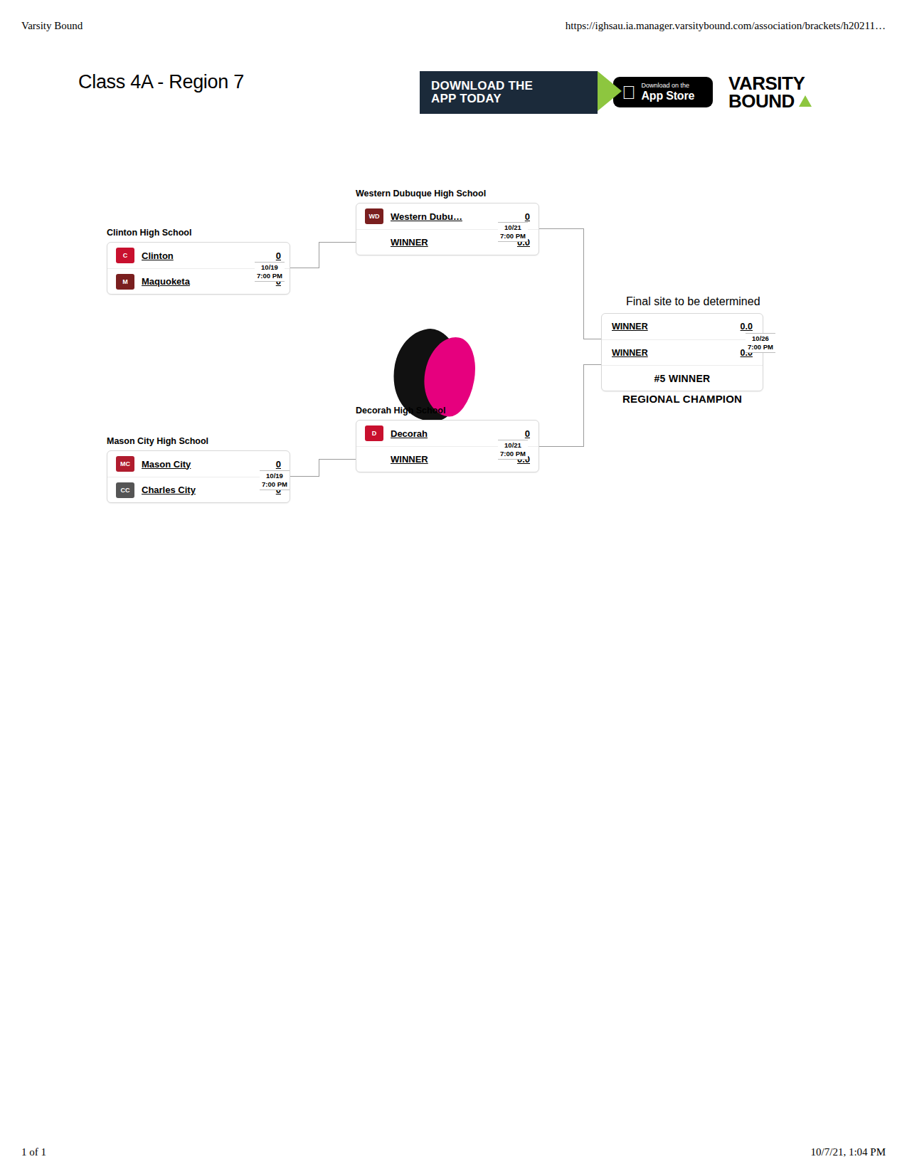Varsity Bound
https://ighsau.ia.manager.varsitybound.com/association/brackets/h20211…
Class 4A - Region 7
DOWNLOAD THE
APP TODAY
 Download on theApp Store
VARSITY
BOUND
®
Clinton High School
C Clinton 0
M Maquoketa 0
10/19
7:00 PM
Mason City High School
MC Mason City 0
CC Charles City 0
10/19
7:00 PM
Western Dubuque High School
WD Western Dubu… 0
WINNER 0.0
10/21
7:00 PM
Decorah High School
D Decorah 0
WINNER 0.0
10/21
7:00 PM
Final site to be determined
WINNER 0.0
WINNER 0.0
#5 WINNER
10/26
7:00 PM
REGIONAL CHAMPION
1 of 1
10/7/21, 1:04 PM